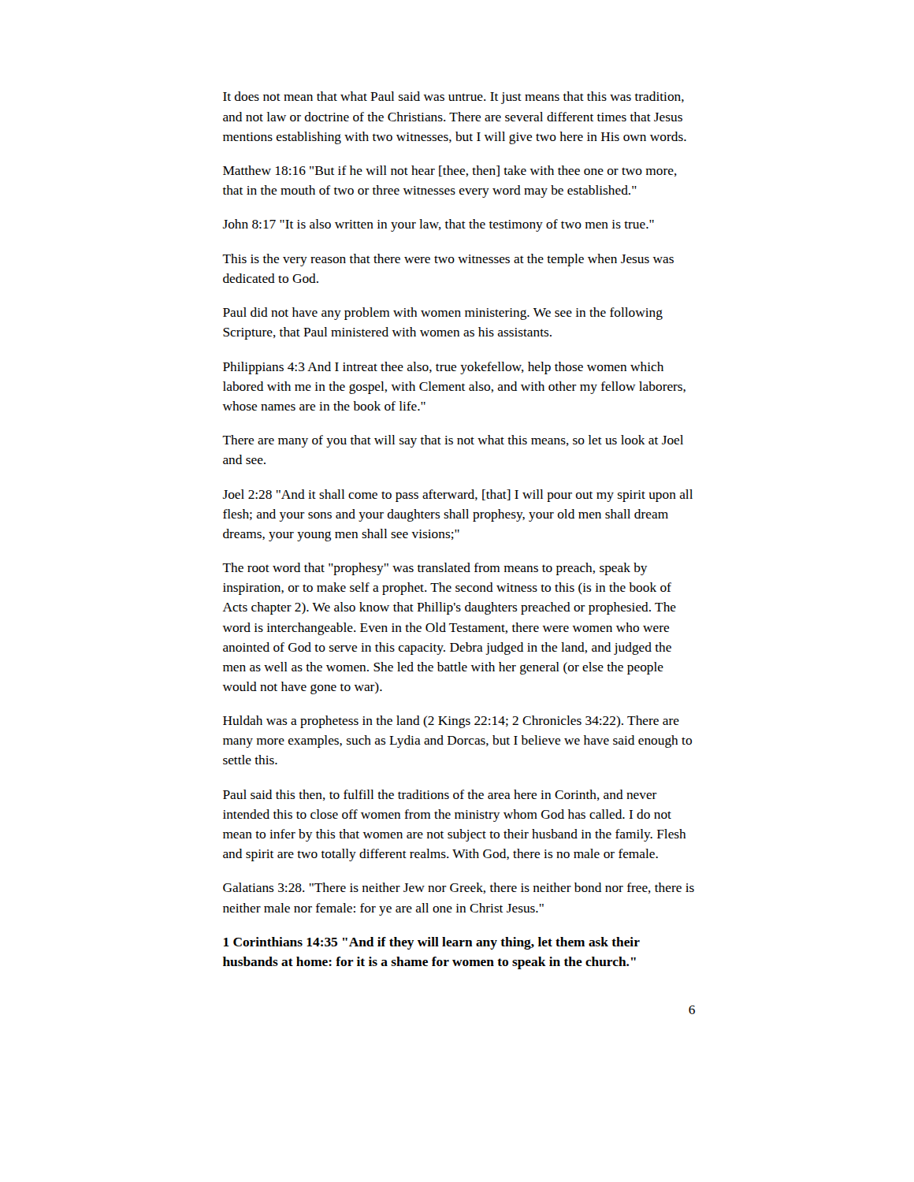It does not mean that what Paul said was untrue. It just means that this was tradition, and not law or doctrine of the Christians. There are several different times that Jesus mentions establishing with two witnesses, but I will give two here in His own words.
Matthew 18:16 "But if he will not hear [thee, then] take with thee one or two more, that in the mouth of two or three witnesses every word may be established."
John 8:17 "It is also written in your law, that the testimony of two men is true."
This is the very reason that there were two witnesses at the temple when Jesus was dedicated to God.
Paul did not have any problem with women ministering. We see in the following Scripture, that Paul ministered with women as his assistants.
Philippians 4:3 And I intreat thee also, true yokefellow, help those women which labored with me in the gospel, with Clement also, and with other my fellow laborers, whose names are in the book of life."
There are many of you that will say that is not what this means, so let us look at Joel and see.
Joel 2:28 "And it shall come to pass afterward, [that] I will pour out my spirit upon all flesh; and your sons and your daughters shall prophesy, your old men shall dream dreams, your young men shall see visions;"
The root word that "prophesy" was translated from means to preach, speak by inspiration, or to make self a prophet. The second witness to this (is in the book of Acts chapter 2). We also know that Phillip's daughters preached or prophesied. The word is interchangeable. Even in the Old Testament, there were women who were anointed of God to serve in this capacity. Debra judged in the land, and judged the men as well as the women. She led the battle with her general (or else the people would not have gone to war).
Huldah was a prophetess in the land (2 Kings 22:14; 2 Chronicles 34:22). There are many more examples, such as Lydia and Dorcas, but I believe we have said enough to settle this.
Paul said this then, to fulfill the traditions of the area here in Corinth, and never intended this to close off women from the ministry whom God has called. I do not mean to infer by this that women are not subject to their husband in the family. Flesh and spirit are two totally different realms. With God, there is no male or female.
Galatians 3:28. "There is neither Jew nor Greek, there is neither bond nor free, there is neither male nor female: for ye are all one in Christ Jesus."
1 Corinthians 14:35 "And if they will learn any thing, let them ask their husbands at home: for it is a shame for women to speak in the church."
6